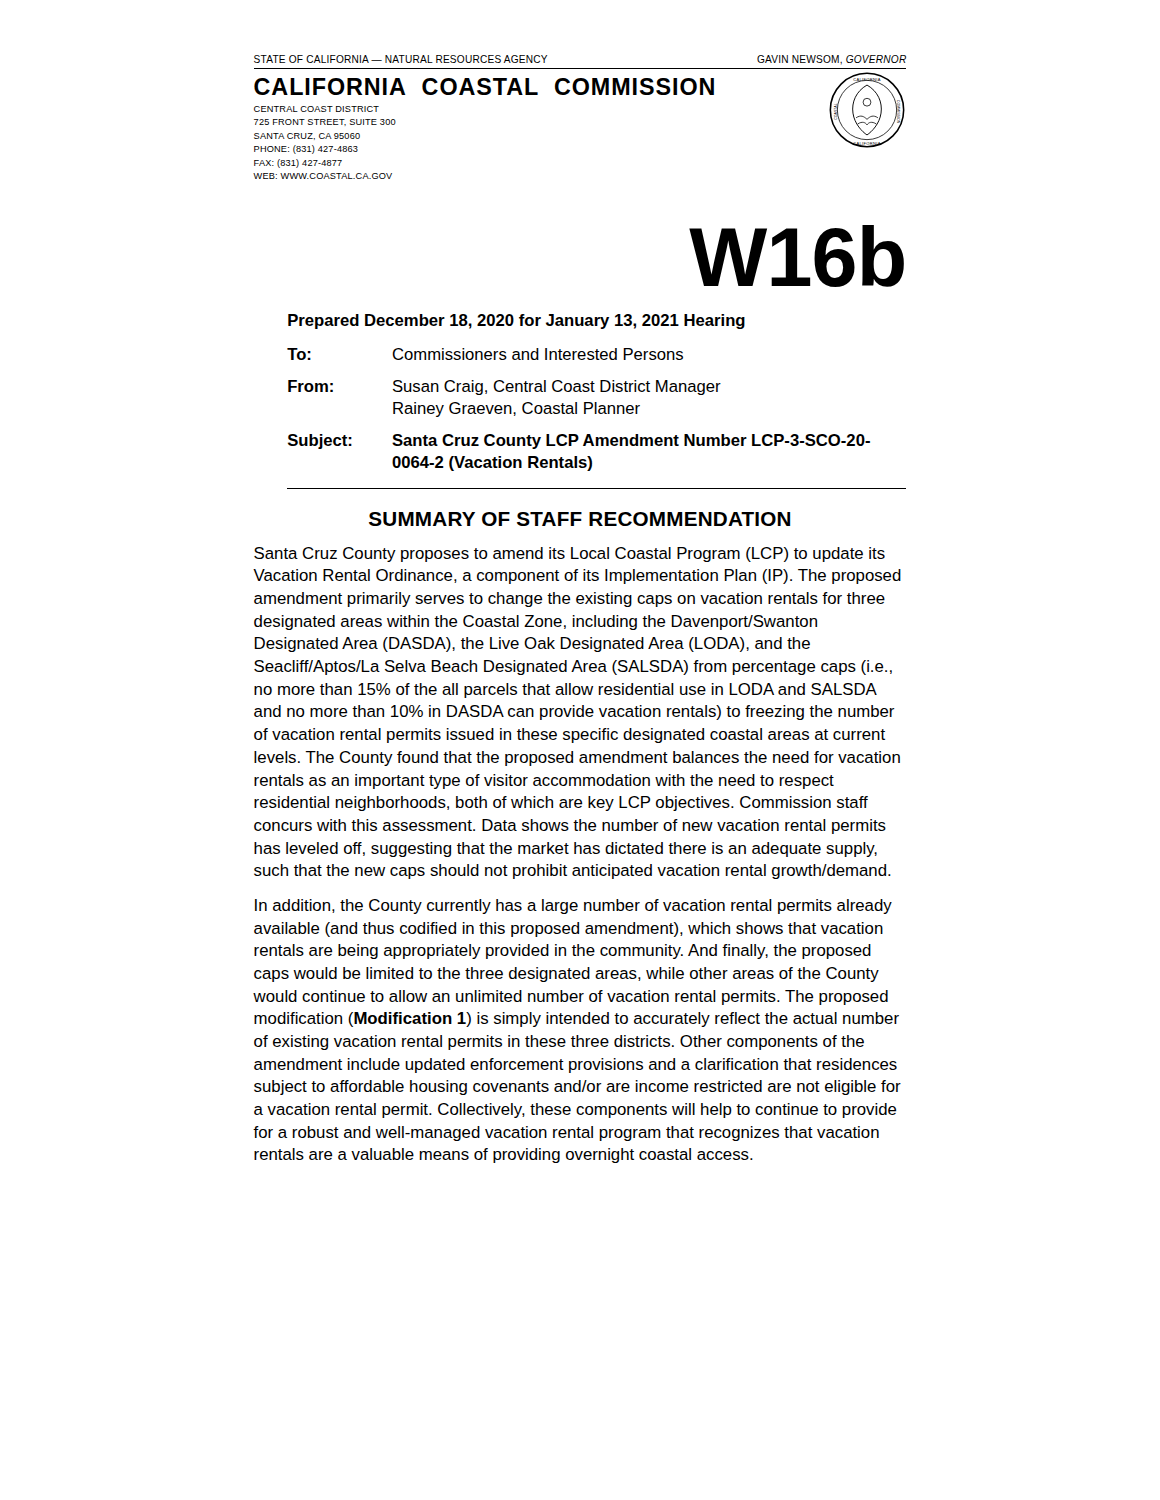State of California — Natural Resources Agency
Gavin Newsom, Governor
CALIFORNIA COASTAL COMMISSION
Central Coast District
725 Front Street, Suite 300
Santa Cruz, CA 95060
Phone: (831) 427-4863
Fax: (831) 427-4877
Web: www.coastal.ca.gov
CALIFORNIA CALIFORNIA COASTAL COMMISSION
W16b
Prepared December 18, 2020 for January 13, 2021 Hearing
| To: | Commissioners and Interested Persons |
| From: | Susan Craig, Central Coast District Manager Rainey Graeven, Coastal Planner |
| Subject: | Santa Cruz County LCP Amendment Number LCP-3-SCO-20-0064-2 (Vacation Rentals) |
SUMMARY OF STAFF RECOMMENDATION
Santa Cruz County proposes to amend its Local Coastal Program (LCP) to update its Vacation Rental Ordinance, a component of its Implementation Plan (IP). The proposed amendment primarily serves to change the existing caps on vacation rentals for three designated areas within the Coastal Zone, including the Davenport/Swanton Designated Area (DASDA), the Live Oak Designated Area (LODA), and the Seacliff/Aptos/La Selva Beach Designated Area (SALSDA) from percentage caps (i.e., no more than 15% of the all parcels that allow residential use in LODA and SALSDA and no more than 10% in DASDA can provide vacation rentals) to freezing the number of vacation rental permits issued in these specific designated coastal areas at current levels. The County found that the proposed amendment balances the need for vacation rentals as an important type of visitor accommodation with the need to respect residential neighborhoods, both of which are key LCP objectives. Commission staff concurs with this assessment. Data shows the number of new vacation rental permits has leveled off, suggesting that the market has dictated there is an adequate supply, such that the new caps should not prohibit anticipated vacation rental growth/demand.
In addition, the County currently has a large number of vacation rental permits already available (and thus codified in this proposed amendment), which shows that vacation rentals are being appropriately provided in the community. And finally, the proposed caps would be limited to the three designated areas, while other areas of the County would continue to allow an unlimited number of vacation rental permits. The proposed modification (Modification 1) is simply intended to accurately reflect the actual number of existing vacation rental permits in these three districts. Other components of the amendment include updated enforcement provisions and a clarification that residences subject to affordable housing covenants and/or are income restricted are not eligible for a vacation rental permit. Collectively, these components will help to continue to provide for a robust and well-managed vacation rental program that recognizes that vacation rentals are a valuable means of providing overnight coastal access.